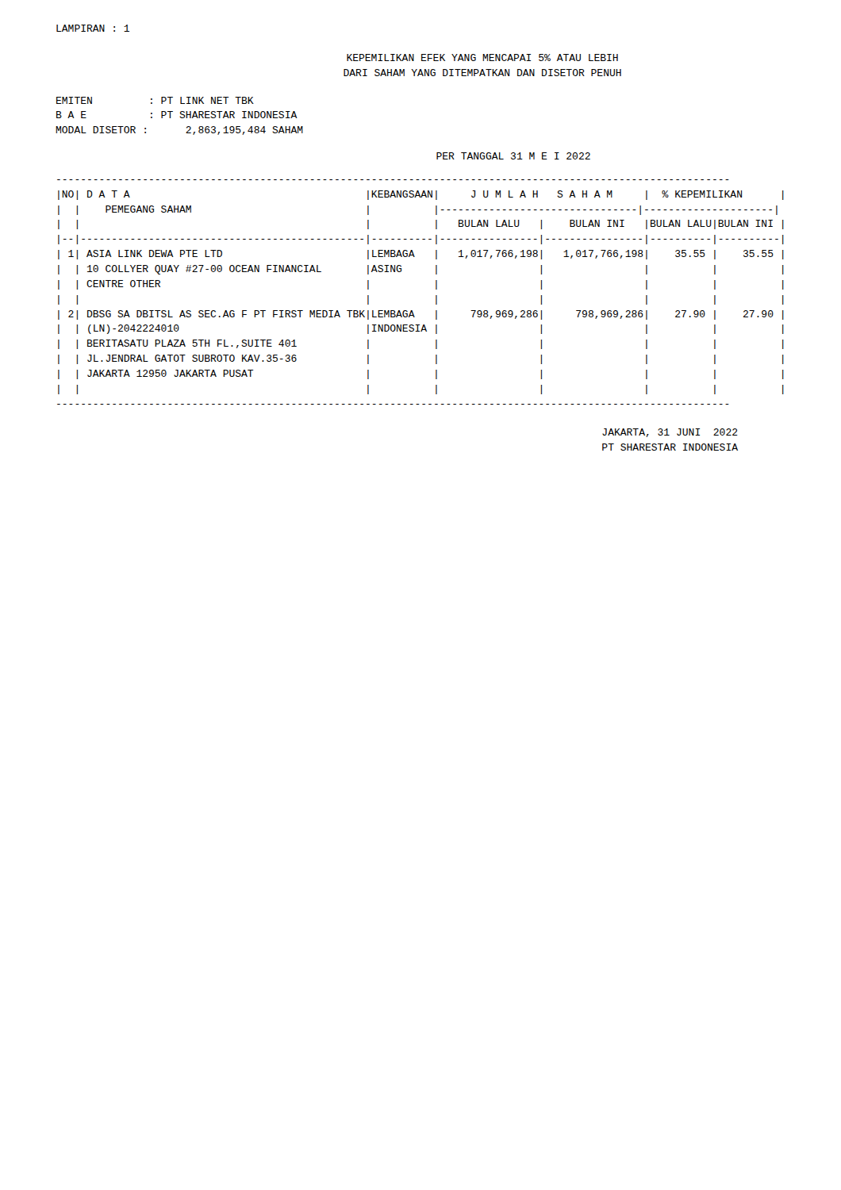LAMPIRAN : 1
                    KEPEMILIKAN EFEK YANG MENCAPAI 5% ATAU LEBIH
                    DARI SAHAM YANG DITEMPATKAN DAN DISETOR PENUH
EMITEN         : PT LINK NET TBK
B A E          : PT SHARESTAR INDONESIA
MODAL DISETOR :      2,863,195,484 SAHAM
                              PER TANGGAL 31 M E I 2022
-------------------------------------------------------------------------------------------------------------
|NO| D A T A                                      |KEBANGSAAN|     J U M L A H   S A H A M     |  % KEPEMILIKAN      |
|  |    PEMEGANG SAHAM                            |          |--------------------------------|---------------------|
|  |                                              |          |   BULAN LALU   |    BULAN INI   |BULAN LALU|BULAN INI |
|--|----------------------------------------------|----------|----------------|----------------|----------|----------|
| 1| ASIA LINK DEWA PTE LTD                       |LEMBAGA   |   1,017,766,198|   1,017,766,198|    35.55 |    35.55 |
|  | 10 COLLYER QUAY #27-00 OCEAN FINANCIAL       |ASING     |                |                |          |          |
|  | CENTRE OTHER                                 |          |                |                |          |          |
|  |                                              |          |                |                |          |          |
| 2| DBSG SA DBITSL AS SEC.AG F PT FIRST MEDIA TBK|LEMBAGA   |     798,969,286|     798,969,286|    27.90 |    27.90 |
|  | (LN)-2042224010                              |INDONESIA |                |                |          |          |
|  | BERITASATU PLAZA 5TH FL.,SUITE 401           |          |                |                |          |          |
|  | JL.JENDRAL GATOT SUBROTO KAV.35-36           |          |                |                |          |          |
|  | JAKARTA 12950 JAKARTA PUSAT                  |          |                |                |          |          |
|  |                                              |          |                |                |          |          |
-------------------------------------------------------------------------------------------------------------
JAKARTA, 31 JUNI  2022
PT SHARESTAR INDONESIA